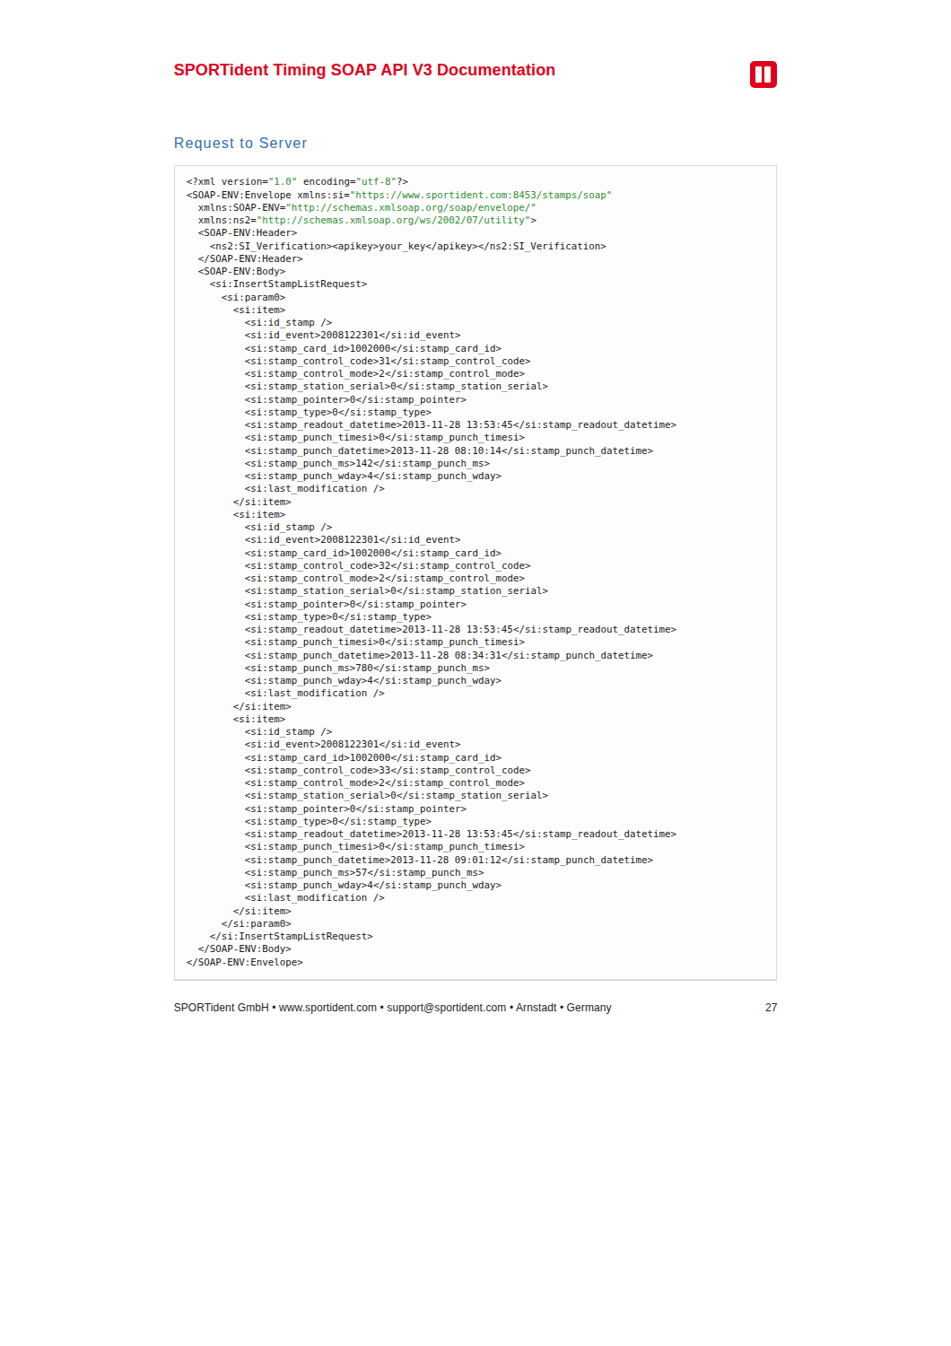SPORTident Timing SOAP API V3 Documentation
Request to Server
<?xml version="1.0" encoding="utf-8"?>
<SOAP-ENV:Envelope xmlns:si="https://www.sportident.com:8453/stamps/soap"
  xmlns:SOAP-ENV="http://schemas.xmlsoap.org/soap/envelope/"
  xmlns:ns2="http://schemas.xmlsoap.org/ws/2002/07/utility">
  <SOAP-ENV:Header>
    <ns2:SI_Verification><apikey>your_key</apikey></ns2:SI_Verification>
  </SOAP-ENV:Header>
  <SOAP-ENV:Body>
    <si:InsertStampListRequest>
      <si:param0>
        <si:item>
          <si:id_stamp />
          <si:id_event>2008122301</si:id_event>
          <si:stamp_card_id>1002000</si:stamp_card_id>
          <si:stamp_control_code>31</si:stamp_control_code>
          <si:stamp_control_mode>2</si:stamp_control_mode>
          <si:stamp_station_serial>0</si:stamp_station_serial>
          <si:stamp_pointer>0</si:stamp_pointer>
          <si:stamp_type>0</si:stamp_type>
          <si:stamp_readout_datetime>2013-11-28 13:53:45</si:stamp_readout_datetime>
          <si:stamp_punch_timesi>0</si:stamp_punch_timesi>
          <si:stamp_punch_datetime>2013-11-28 08:10:14</si:stamp_punch_datetime>
          <si:stamp_punch_ms>142</si:stamp_punch_ms>
          <si:stamp_punch_wday>4</si:stamp_punch_wday>
          <si:last_modification />
        </si:item>
        <si:item>
          <si:id_stamp />
          <si:id_event>2008122301</si:id_event>
          <si:stamp_card_id>1002000</si:stamp_card_id>
          <si:stamp_control_code>32</si:stamp_control_code>
          <si:stamp_control_mode>2</si:stamp_control_mode>
          <si:stamp_station_serial>0</si:stamp_station_serial>
          <si:stamp_pointer>0</si:stamp_pointer>
          <si:stamp_type>0</si:stamp_type>
          <si:stamp_readout_datetime>2013-11-28 13:53:45</si:stamp_readout_datetime>
          <si:stamp_punch_timesi>0</si:stamp_punch_timesi>
          <si:stamp_punch_datetime>2013-11-28 08:34:31</si:stamp_punch_datetime>
          <si:stamp_punch_ms>780</si:stamp_punch_ms>
          <si:stamp_punch_wday>4</si:stamp_punch_wday>
          <si:last_modification />
        </si:item>
        <si:item>
          <si:id_stamp />
          <si:id_event>2008122301</si:id_event>
          <si:stamp_card_id>1002000</si:stamp_card_id>
          <si:stamp_control_code>33</si:stamp_control_code>
          <si:stamp_control_mode>2</si:stamp_control_mode>
          <si:stamp_station_serial>0</si:stamp_station_serial>
          <si:stamp_pointer>0</si:stamp_pointer>
          <si:stamp_type>0</si:stamp_type>
          <si:stamp_readout_datetime>2013-11-28 13:53:45</si:stamp_readout_datetime>
          <si:stamp_punch_timesi>0</si:stamp_punch_timesi>
          <si:stamp_punch_datetime>2013-11-28 09:01:12</si:stamp_punch_datetime>
          <si:stamp_punch_ms>57</si:stamp_punch_ms>
          <si:stamp_punch_wday>4</si:stamp_punch_wday>
          <si:last_modification />
        </si:item>
      </si:param0>
    </si:InsertStampListRequest>
  </SOAP-ENV:Body>
</SOAP-ENV:Envelope>
SPORTident GmbH • www.sportident.com • support@sportident.com • Arnstadt • Germany
27